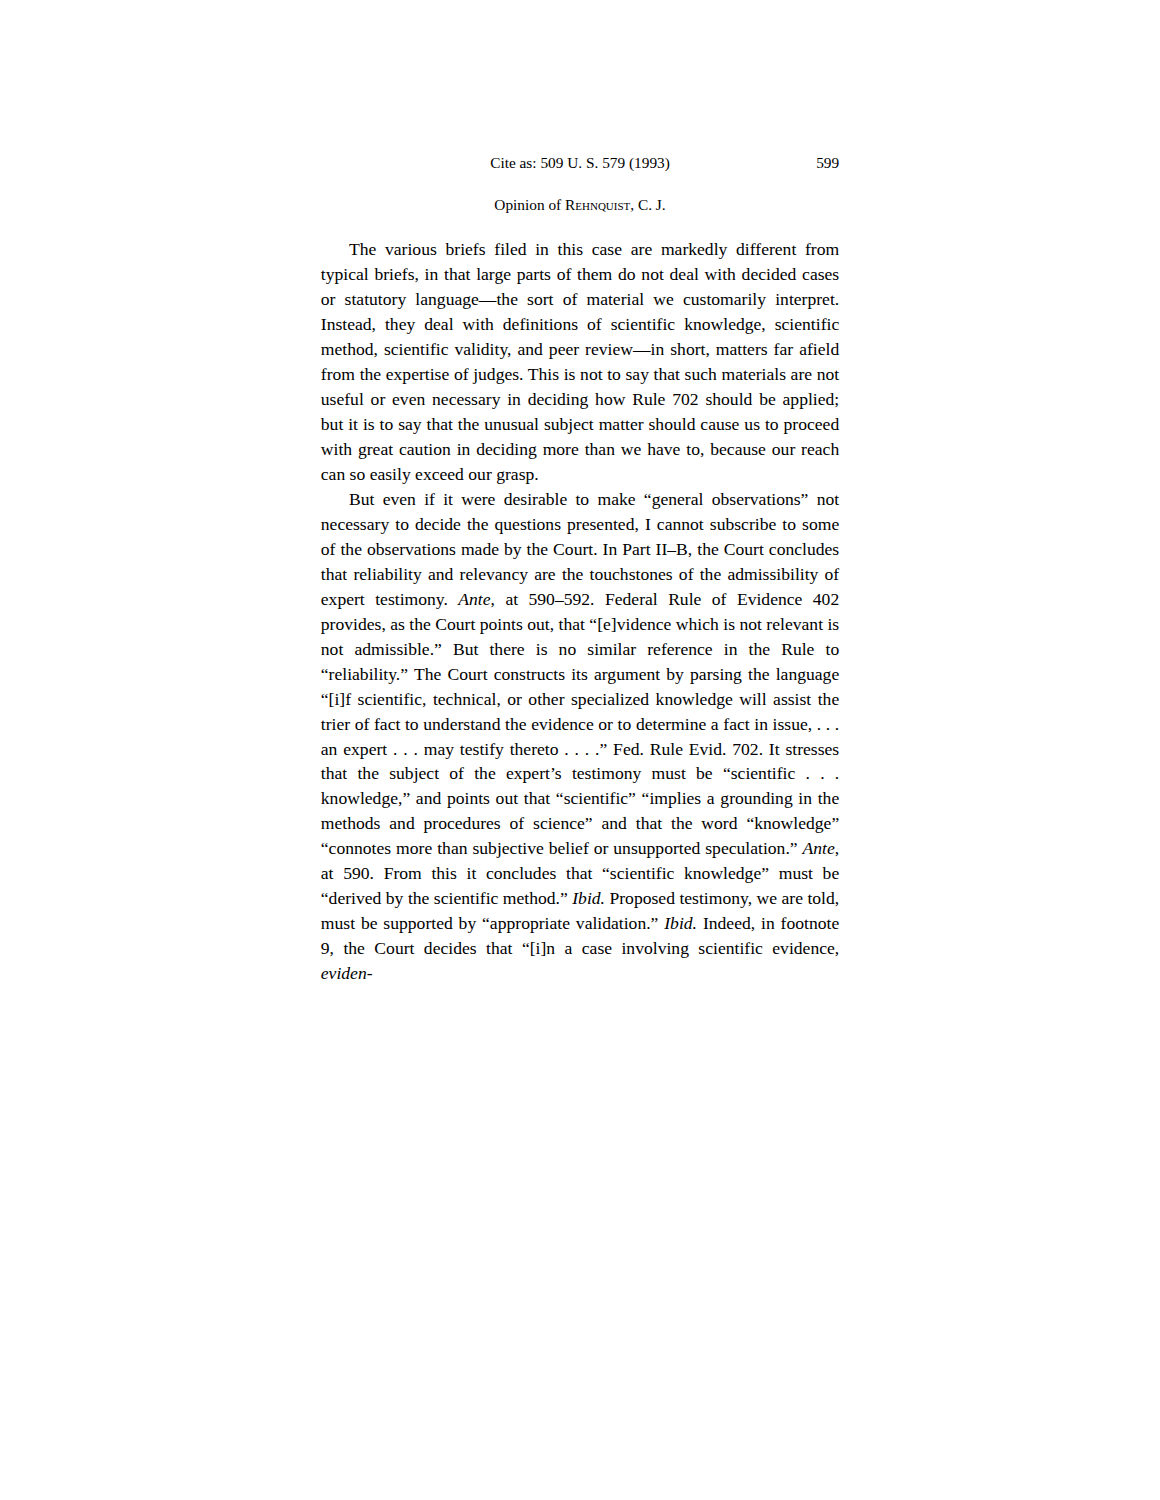Cite as: 509 U. S. 579 (1993) 599
Opinion of Rehnquist, C. J.
The various briefs filed in this case are markedly different from typical briefs, in that large parts of them do not deal with decided cases or statutory language—the sort of material we customarily interpret. Instead, they deal with definitions of scientific knowledge, scientific method, scientific validity, and peer review—in short, matters far afield from the expertise of judges. This is not to say that such materials are not useful or even necessary in deciding how Rule 702 should be applied; but it is to say that the unusual subject matter should cause us to proceed with great caution in deciding more than we have to, because our reach can so easily exceed our grasp.
But even if it were desirable to make “general observations” not necessary to decide the questions presented, I cannot subscribe to some of the observations made by the Court. In Part II–B, the Court concludes that reliability and relevancy are the touchstones of the admissibility of expert testimony. Ante, at 590–592. Federal Rule of Evidence 402 provides, as the Court points out, that “[e]vidence which is not relevant is not admissible.” But there is no similar reference in the Rule to “reliability.” The Court constructs its argument by parsing the language “[i]f scientific, technical, or other specialized knowledge will assist the trier of fact to understand the evidence or to determine a fact in issue, . . . an expert . . . may testify thereto . . . .” Fed. Rule Evid. 702. It stresses that the subject of the expert’s testimony must be “scientific . . . knowledge,” and points out that “scientific” “implies a grounding in the methods and procedures of science” and that the word “knowledge” “connotes more than subjective belief or unsupported speculation.” Ante, at 590. From this it concludes that “scientific knowledge” must be “derived by the scientific method.” Ibid. Proposed testimony, we are told, must be supported by “appropriate validation.” Ibid. Indeed, in footnote 9, the Court decides that “[i]n a case involving scientific evidence, eviden-